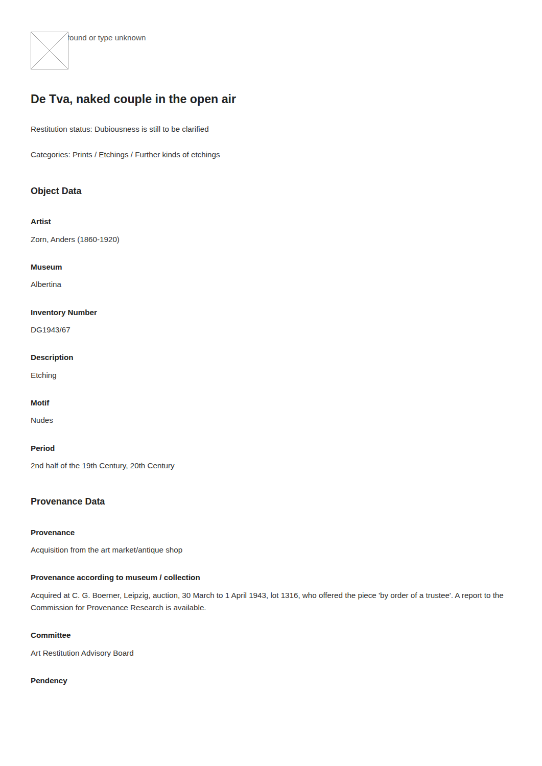Image not found or type unknown
De Tva, naked couple in the open air
Restitution status: Dubiousness is still to be clarified
Categories: Prints / Etchings / Further kinds of etchings
Object Data
Artist
Zorn, Anders (1860-1920)
Museum
Albertina
Inventory Number
DG1943/67
Description
Etching
Motif
Nudes
Period
2nd half of the 19th Century, 20th Century
Provenance Data
Provenance
Acquisition from the art market/antique shop
Provenance according to museum / collection
Acquired at C. G. Boerner, Leipzig, auction, 30 March to 1 April 1943, lot 1316, who offered the piece 'by order of a trustee'. A report to the Commission for Provenance Research is available.
Committee
Art Restitution Advisory Board
Pendency